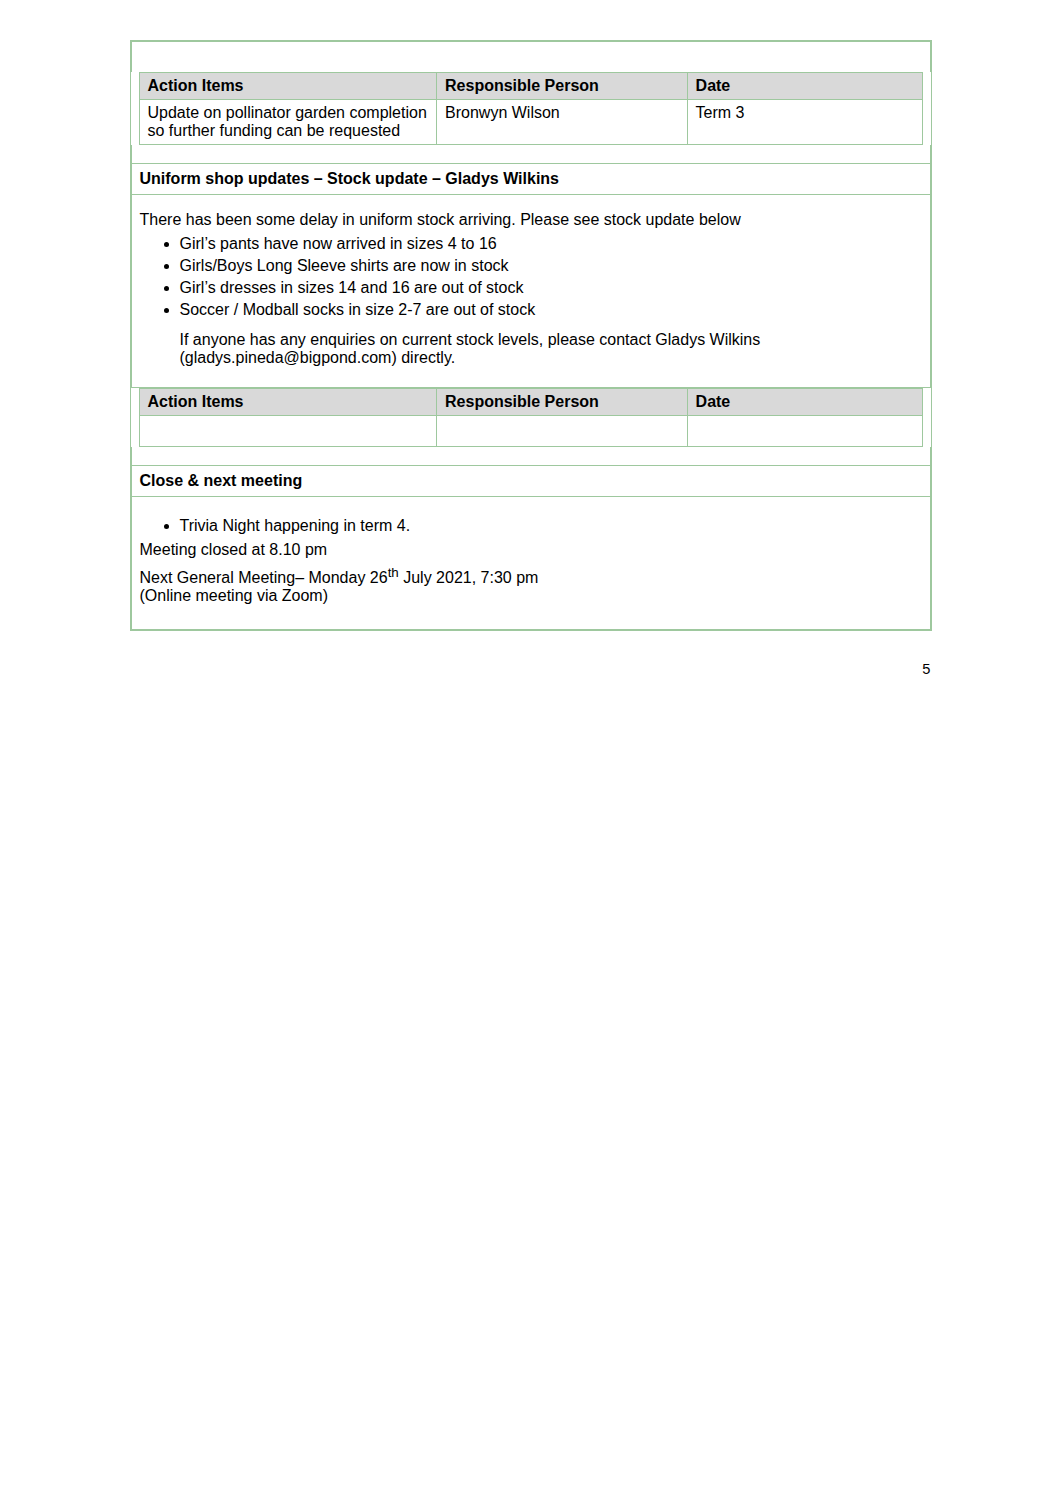| Action Items | Responsible Person | Date |
| --- | --- | --- |
| Update on pollinator garden completion so further funding can be requested | Bronwyn Wilson | Term 3 |
Uniform shop updates – Stock update – Gladys Wilkins
There has been some delay in uniform stock arriving. Please see stock update below
Girl’s pants have now arrived in sizes 4 to 16
Girls/Boys Long Sleeve shirts are now in stock
Girl’s dresses in sizes 14 and 16 are out of stock
Soccer / Modball socks in size 2-7 are out of stock
If anyone has any enquiries on current stock levels, please contact Gladys Wilkins (gladys.pineda@bigpond.com) directly.
| Action Items | Responsible Person | Date |
| --- | --- | --- |
Close & next meeting
Trivia Night happening in term 4.
Meeting closed at 8.10 pm
Next General Meeting– Monday 26th July 2021, 7:30 pm
(Online meeting via Zoom)
5